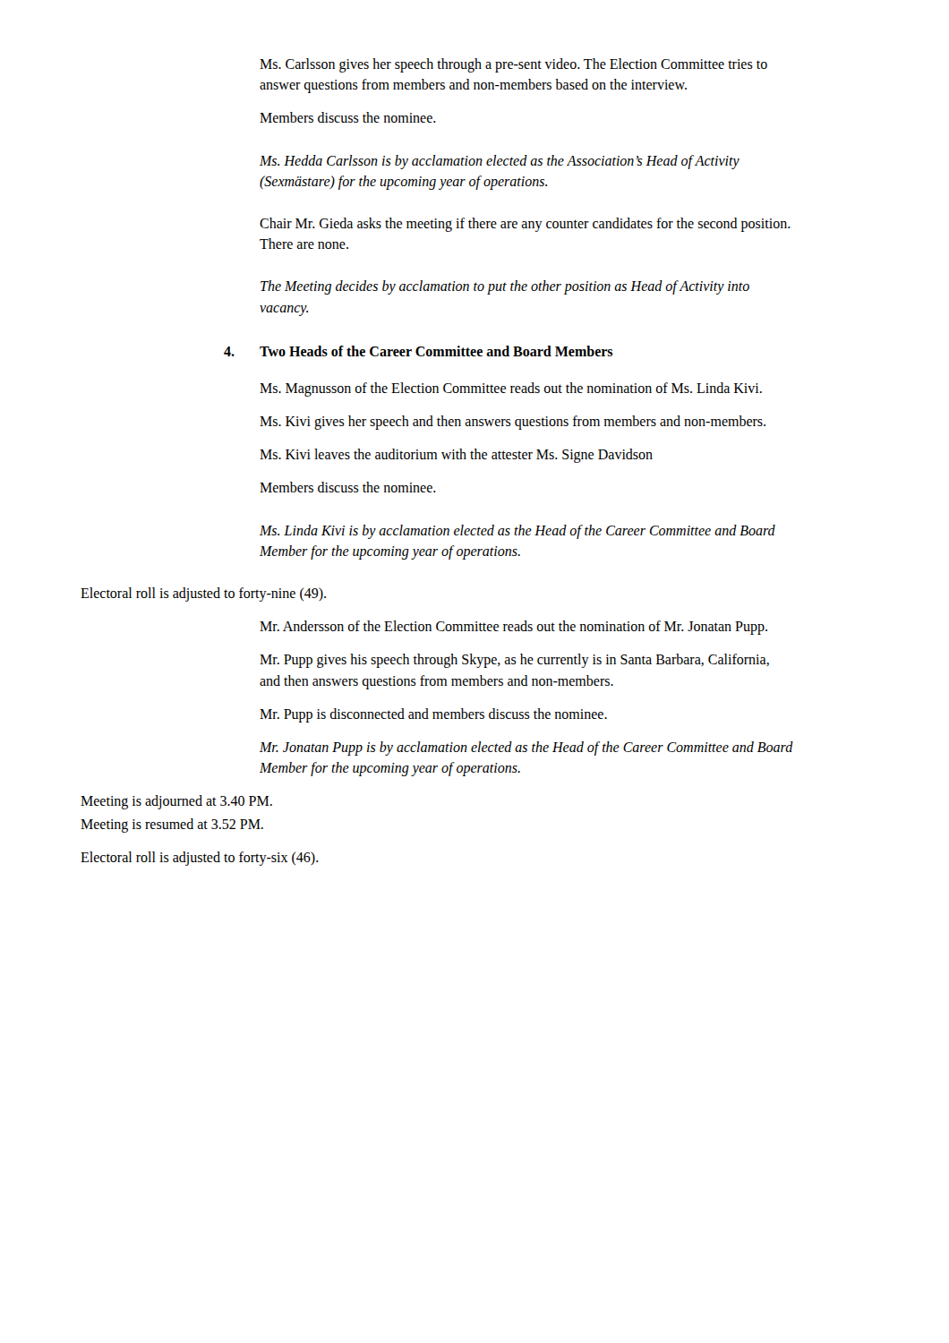Ms. Carlsson gives her speech through a pre-sent video. The Election Committee tries to answer questions from members and non-members based on the interview.
Members discuss the nominee.
Ms. Hedda Carlsson is by acclamation elected as the Association’s Head of Activity (Sexmästare) for the upcoming year of operations.
Chair Mr. Gieda asks the meeting if there are any counter candidates for the second position. There are none.
The Meeting decides by acclamation to put the other position as Head of Activity into vacancy.
4. Two Heads of the Career Committee and Board Members
Ms. Magnusson of the Election Committee reads out the nomination of Ms. Linda Kivi.
Ms. Kivi gives her speech and then answers questions from members and non-members.
Ms. Kivi leaves the auditorium with the attester Ms. Signe Davidson
Members discuss the nominee.
Ms. Linda Kivi is by acclamation elected as the Head of the Career Committee and Board Member for the upcoming year of operations.
Electoral roll is adjusted to forty-nine (49).
Mr. Andersson of the Election Committee reads out the nomination of Mr. Jonatan Pupp.
Mr. Pupp gives his speech through Skype, as he currently is in Santa Barbara, California, and then answers questions from members and non-members.
Mr. Pupp is disconnected and members discuss the nominee.
Mr. Jonatan Pupp is by acclamation elected as the Head of the Career Committee and Board Member for the upcoming year of operations.
Meeting is adjourned at 3.40 PM.
Meeting is resumed at 3.52 PM.
Electoral roll is adjusted to forty-six (46).